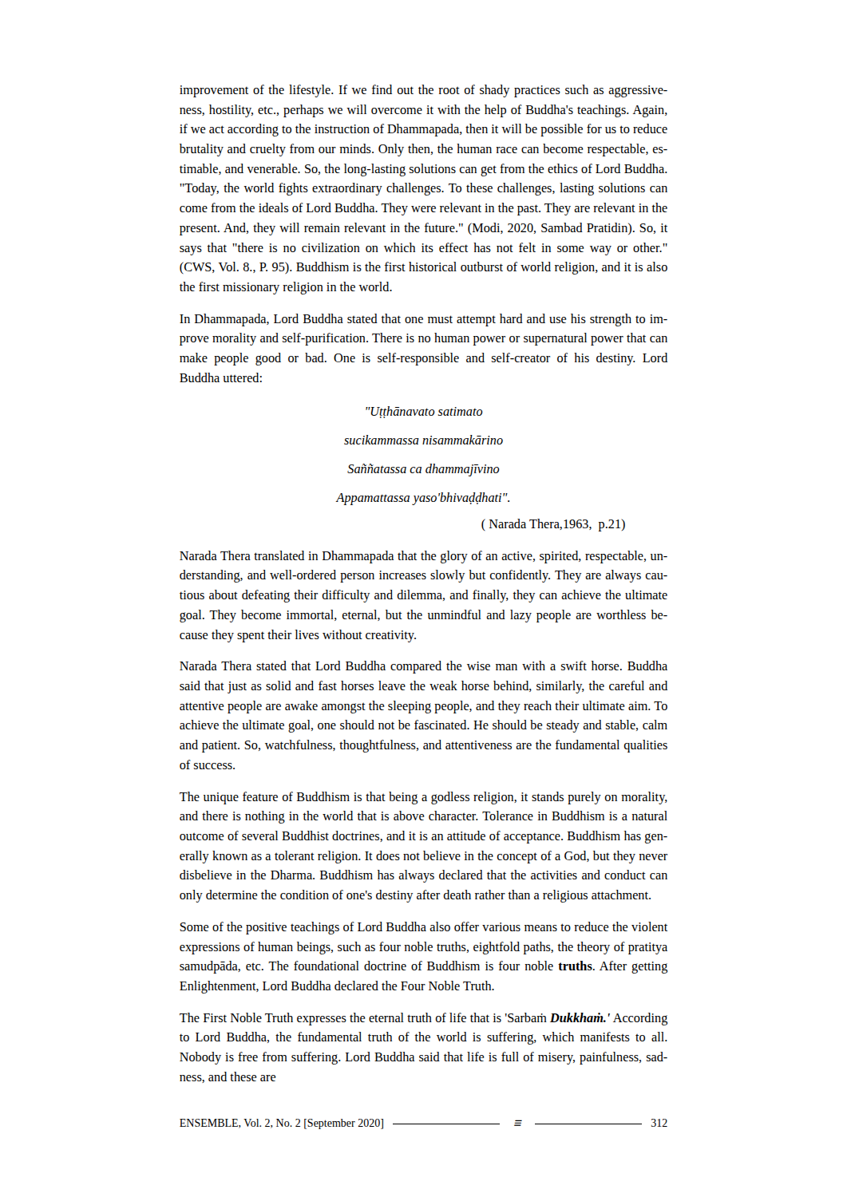improvement of the lifestyle. If we find out the root of shady practices such as aggressiveness, hostility, etc., perhaps we will overcome it with the help of Buddha's teachings. Again, if we act according to the instruction of Dhammapada, then it will be possible for us to reduce brutality and cruelty from our minds. Only then, the human race can become respectable, estimable, and venerable. So, the long-lasting solutions can get from the ethics of Lord Buddha. "Today, the world fights extraordinary challenges. To these challenges, lasting solutions can come from the ideals of Lord Buddha. They were relevant in the past. They are relevant in the present. And, they will remain relevant in the future." (Modi, 2020, Sambad Pratidin). So, it says that "there is no civilization on which its effect has not felt in some way or other." (CWS, Vol. 8., P. 95). Buddhism is the first historical outburst of world religion, and it is also the first missionary religion in the world.
In Dhammapada, Lord Buddha stated that one must attempt hard and use his strength to improve morality and self-purification. There is no human power or supernatural power that can make people good or bad. One is self-responsible and self-creator of his destiny. Lord Buddha uttered:
"Uṭṭhānavato satimato
sucikammassa nisammakārino
Saññatassa ca dhammajīvino
Appamattassa yaso'bhivaḍḍhati".
( Narada Thera,1963, p.21)
Narada Thera translated in Dhammapada that the glory of an active, spirited, respectable, understanding, and well-ordered person increases slowly but confidently. They are always cautious about defeating their difficulty and dilemma, and finally, they can achieve the ultimate goal. They become immortal, eternal, but the unmindful and lazy people are worthless because they spent their lives without creativity.
Narada Thera stated that Lord Buddha compared the wise man with a swift horse. Buddha said that just as solid and fast horses leave the weak horse behind, similarly, the careful and attentive people are awake amongst the sleeping people, and they reach their ultimate aim. To achieve the ultimate goal, one should not be fascinated. He should be steady and stable, calm and patient. So, watchfulness, thoughtfulness, and attentiveness are the fundamental qualities of success.
The unique feature of Buddhism is that being a godless religion, it stands purely on morality, and there is nothing in the world that is above character. Tolerance in Buddhism is a natural outcome of several Buddhist doctrines, and it is an attitude of acceptance. Buddhism has generally known as a tolerant religion. It does not believe in the concept of a God, but they never disbelieve in the Dharma. Buddhism has always declared that the activities and conduct can only determine the condition of one's destiny after death rather than a religious attachment.
Some of the positive teachings of Lord Buddha also offer various means to reduce the violent expressions of human beings, such as four noble truths, eightfold paths, the theory of pratitya samudpāda, etc. The foundational doctrine of Buddhism is four noble truths. After getting Enlightenment, Lord Buddha declared the Four Noble Truth.
The First Noble Truth expresses the eternal truth of life that is 'Sarbaṁ Dukkhaṁ.' According to Lord Buddha, the fundamental truth of the world is suffering, which manifests to all. Nobody is free from suffering. Lord Buddha said that life is full of misery, painfulness, sadness, and these are
ENSEMBLE, Vol. 2, No. 2 [September 2020] ≡ 312